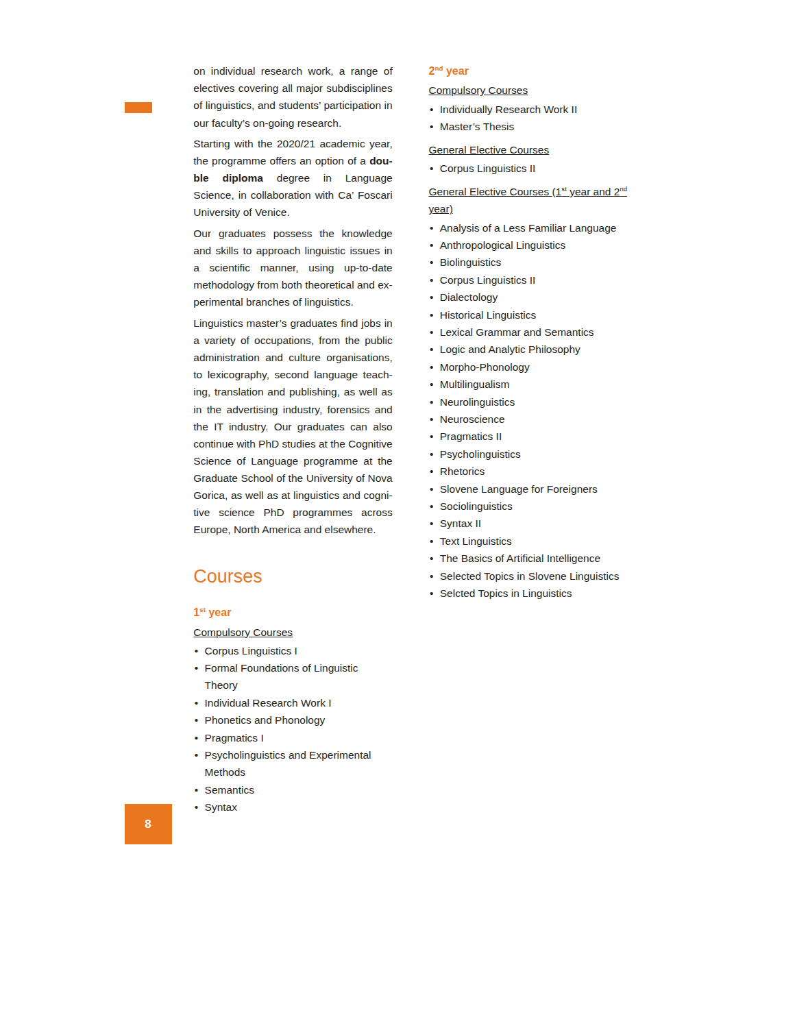on individual research work, a range of electives covering all major subdisciplines of linguistics, and students’ participation in our faculty’s on-going research.
Starting with the 2020/21 academic year, the programme offers an option of a double diploma degree in Language Science, in collaboration with Ca’ Foscari University of Venice.
Our graduates possess the knowledge and skills to approach linguistic issues in a scientific manner, using up-to-date methodology from both theoretical and experimental branches of linguistics.
Linguistics master’s graduates find jobs in a variety of occupations, from the public administration and culture organisations, to lexicography, second language teaching, translation and publishing, as well as in the advertising industry, forensics and the IT industry. Our graduates can also continue with PhD studies at the Cognitive Science of Language programme at the Graduate School of the University of Nova Gorica, as well as at linguistics and cognitive science PhD programmes across Europe, North America and elsewhere.
Courses
1st year
Compulsory Courses
Corpus Linguistics I
Formal Foundations of Linguistic Theory
Individual Research Work I
Phonetics and Phonology
Pragmatics I
Psycholinguistics and Experimental Methods
Semantics
Syntax
2nd year
Compulsory Courses
Individually Research Work II
Master’s Thesis
General Elective Courses
Corpus Linguistics II
General Elective Courses (1st year and 2nd year)
Analysis of a Less Familiar Language
Anthropological Linguistics
Biolinguistics
Corpus Linguistics II
Dialectology
Historical Linguistics
Lexical Grammar and Semantics
Logic and Analytic Philosophy
Morpho-Phonology
Multilingualism
Neurolinguistics
Neuroscience
Pragmatics II
Psycholinguistics
Rhetorics
Slovene Language for Foreigners
Sociolinguistics
Syntax II
Text Linguistics
The Basics of Artificial Intelligence
Selected Topics in Slovene Linguistics
Selcted Topics in Linguistics
8